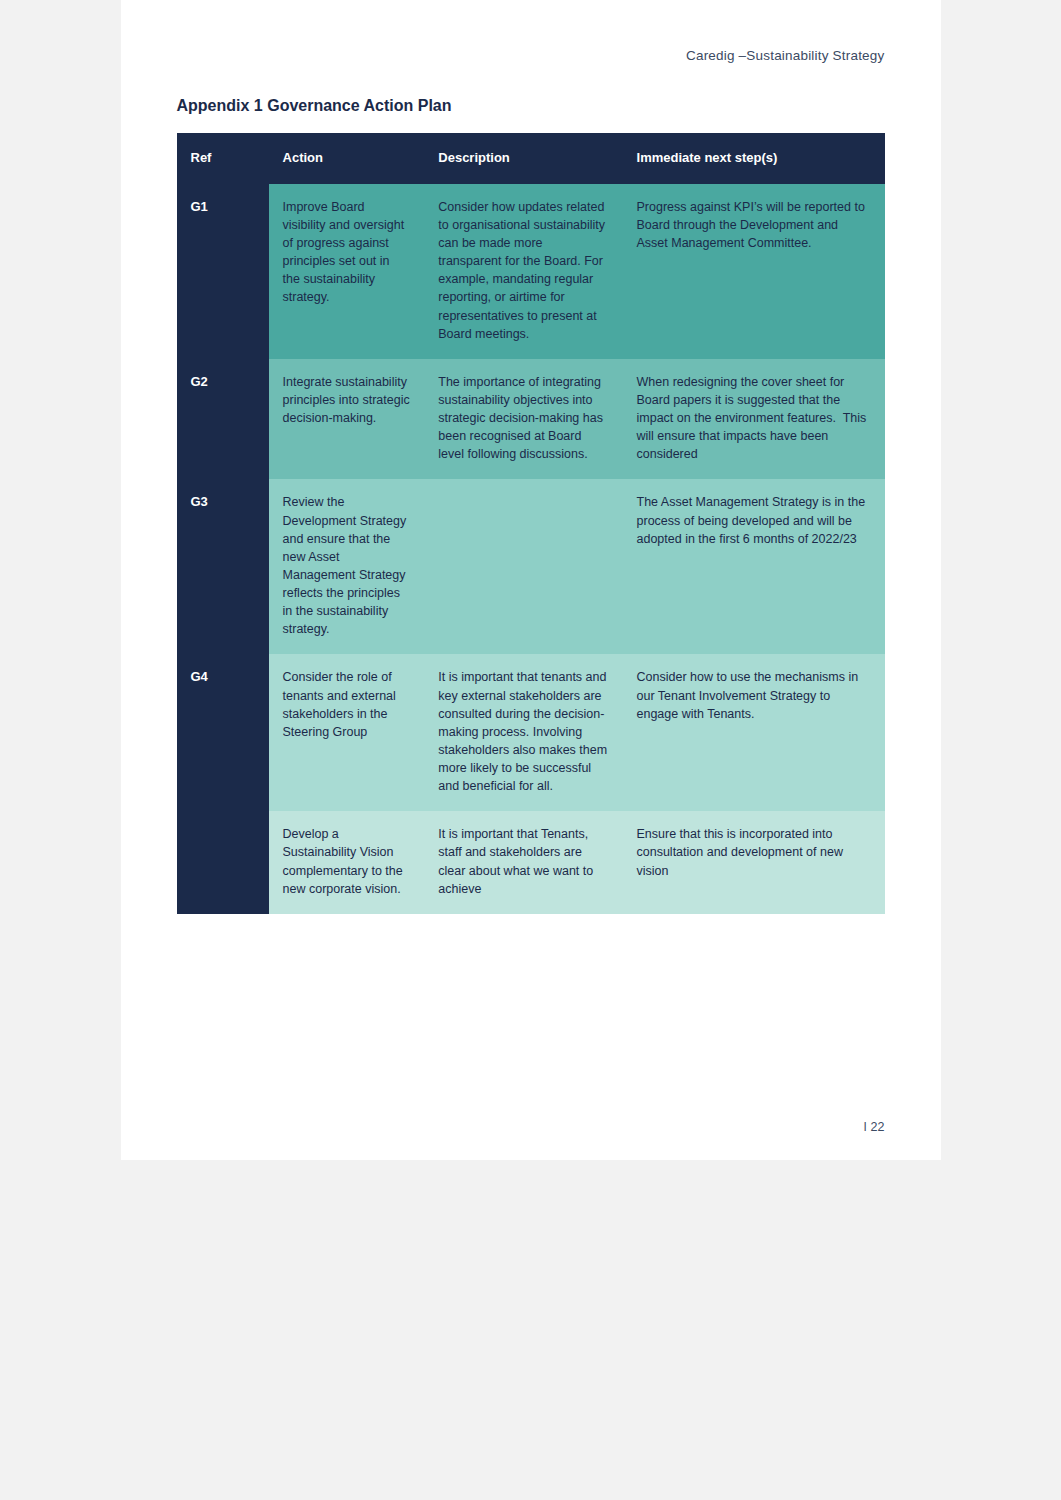Caredig –Sustainability Strategy
Appendix 1 Governance Action Plan
| Ref | Action | Description | Immediate next step(s) |
| --- | --- | --- | --- |
| G1 | Improve Board visibility and oversight of progress against principles set out in the sustainability strategy. | Consider how updates related to organisational sustainability can be made more transparent for the Board. For example, mandating regular reporting, or airtime for representatives to present at Board meetings. | Progress against KPI’s will be reported to Board through the Development and Asset Management Committee. |
| G2 | Integrate sustainability principles into strategic decision-making. | The importance of integrating sustainability objectives into strategic decision-making has been recognised at Board level following discussions. | When redesigning the cover sheet for Board papers it is suggested that the impact on the environment features. This will ensure that impacts have been considered |
| G3 | Review the Development Strategy and ensure that the new Asset Management Strategy reflects the principles in the sustainability strategy. | | The Asset Management Strategy is in the process of being developed and will be adopted in the first 6 months of 2022/23 |
| G4 | Consider the role of tenants and external stakeholders in the Steering Group | It is important that tenants and key external stakeholders are consulted during the decision-making process. Involving stakeholders also makes them more likely to be successful and beneficial for all. | Consider how to use the mechanisms in our Tenant Involvement Strategy to engage with Tenants. |
| | Develop a Sustainability Vision complementary to the new corporate vision. | It is important that Tenants, staff and stakeholders are clear about what we want to achieve | Ensure that this is incorporated into consultation and development of new vision |
l22